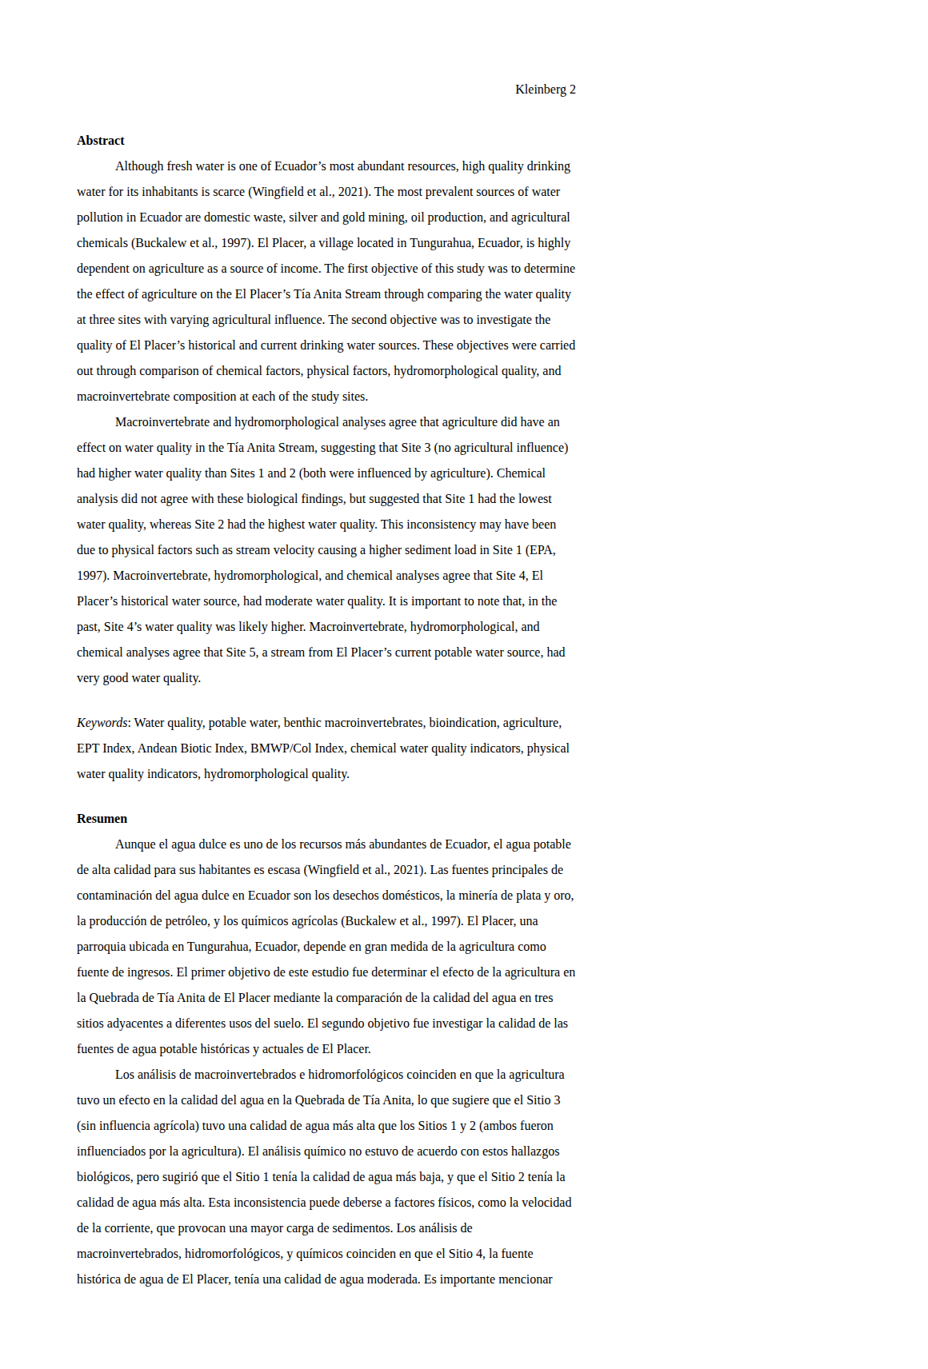Kleinberg 2
Abstract
Although fresh water is one of Ecuador’s most abundant resources, high quality drinking water for its inhabitants is scarce (Wingfield et al., 2021). The most prevalent sources of water pollution in Ecuador are domestic waste, silver and gold mining, oil production, and agricultural chemicals (Buckalew et al., 1997). El Placer, a village located in Tungurahua, Ecuador, is highly dependent on agriculture as a source of income. The first objective of this study was to determine the effect of agriculture on the El Placer’s Tía Anita Stream through comparing the water quality at three sites with varying agricultural influence. The second objective was to investigate the quality of El Placer’s historical and current drinking water sources. These objectives were carried out through comparison of chemical factors, physical factors, hydromorphological quality, and macroinvertebrate composition at each of the study sites.
Macroinvertebrate and hydromorphological analyses agree that agriculture did have an effect on water quality in the Tía Anita Stream, suggesting that Site 3 (no agricultural influence) had higher water quality than Sites 1 and 2 (both were influenced by agriculture). Chemical analysis did not agree with these biological findings, but suggested that Site 1 had the lowest water quality, whereas Site 2 had the highest water quality. This inconsistency may have been due to physical factors such as stream velocity causing a higher sediment load in Site 1 (EPA, 1997). Macroinvertebrate, hydromorphological, and chemical analyses agree that Site 4, El Placer’s historical water source, had moderate water quality. It is important to note that, in the past, Site 4’s water quality was likely higher. Macroinvertebrate, hydromorphological, and chemical analyses agree that Site 5, a stream from El Placer’s current potable water source, had very good water quality.
Keywords: Water quality, potable water, benthic macroinvertebrates, bioindication, agriculture, EPT Index, Andean Biotic Index, BMWP/Col Index, chemical water quality indicators, physical water quality indicators, hydromorphological quality.
Resumen
Aunque el agua dulce es uno de los recursos más abundantes de Ecuador, el agua potable de alta calidad para sus habitantes es escasa (Wingfield et al., 2021). Las fuentes principales de contaminación del agua dulce en Ecuador son los desechos domésticos, la minería de plata y oro, la producción de petróleo, y los químicos agrícolas (Buckalew et al., 1997). El Placer, una parroquia ubicada en Tungurahua, Ecuador, depende en gran medida de la agricultura como fuente de ingresos. El primer objetivo de este estudio fue determinar el efecto de la agricultura en la Quebrada de Tía Anita de El Placer mediante la comparación de la calidad del agua en tres sitios adyacentes a diferentes usos del suelo. El segundo objetivo fue investigar la calidad de las fuentes de agua potable históricas y actuales de El Placer.
Los análisis de macroinvertebrados e hidromorfológicos coinciden en que la agricultura tuvo un efecto en la calidad del agua en la Quebrada de Tía Anita, lo que sugiere que el Sitio 3 (sin influencia agrícola) tuvo una calidad de agua más alta que los Sitios 1 y 2 (ambos fueron influenciados por la agricultura). El análisis químico no estuvo de acuerdo con estos hallazgos biológicos, pero sugirió que el Sitio 1 tenía la calidad de agua más baja, y que el Sitio 2 tenía la calidad de agua más alta. Esta inconsistencia puede deberse a factores físicos, como la velocidad de la corriente, que provocan una mayor carga de sedimentos. Los análisis de macroinvertebrados, hidromorfológicos, y químicos coinciden en que el Sitio 4, la fuente histórica de agua de El Placer, tenía una calidad de agua moderada. Es importante mencionar